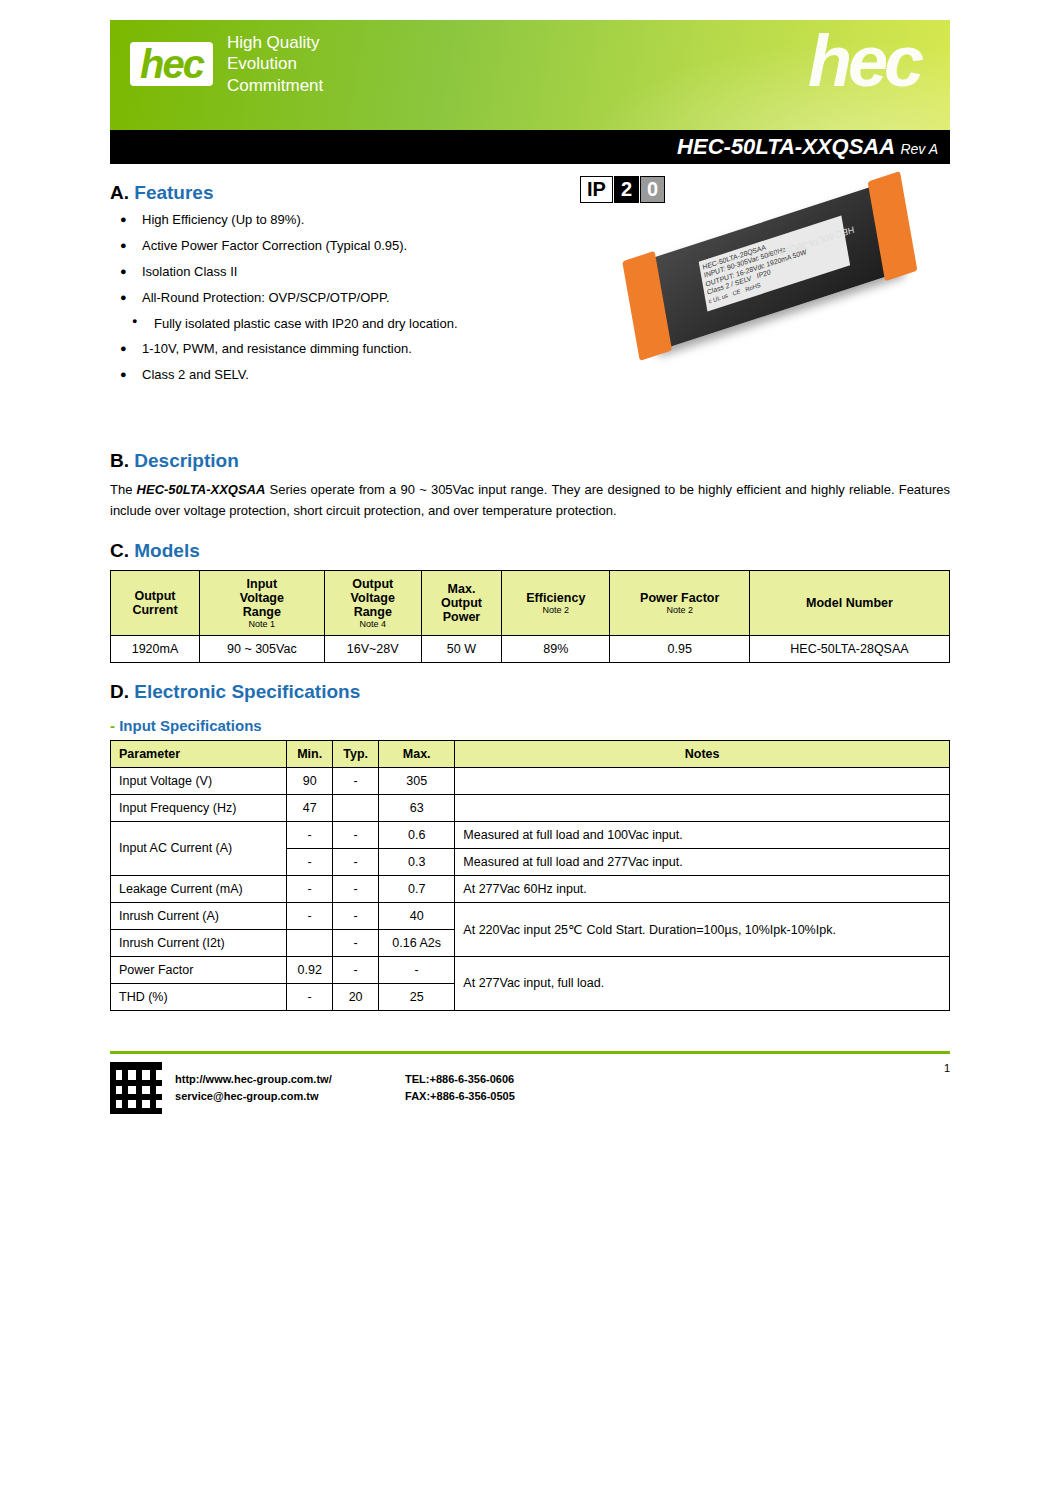hec
High Quality
Evolution
Commitment
hec
HEC-50LTA-XXQSAA Rev A
A. Features
High Efficiency (Up to 89%).
Active Power Factor Correction (Typical 0.95).
Isolation Class II
All-Round Protection: OVP/SCP/OTP/OPP.
Fully isolated plastic case with IP20 and dry location.
1-10V, PWM, and resistance dimming function.
Class 2 and SELV.
IP 20
HEC-50LTA-28QSAA
INPUT: 90-305Vac 50/60Hz
OUTPUT: 16-28Vdc 1920mA 50W
Class 2 / SELV IP20
c UL us CE RoHS
HEC-50LTA-28QSAA
B. Description
The HEC-50LTA-XXQSAA Series operate from a 90 ~ 305Vac input range. They are designed to be highly efficient and highly reliable. Features include over voltage protection, short circuit protection, and over temperature protection.
C. Models
| Output Current | Input Voltage Range Note 1 | Output Voltage Range Note 4 | Max. Output Power | Efficiency Note 2 | Power Factor Note 2 | Model Number |
| --- | --- | --- | --- | --- | --- | --- |
| 1920mA | 90 ~ 305Vac | 16V~28V | 50 W | 89% | 0.95 | HEC-50LTA-28QSAA |
D. Electronic Specifications
- Input Specifications
| Parameter | Min. | Typ. | Max. | Notes |
| --- | --- | --- | --- | --- |
| Input Voltage (V) | 90 | - | 305 | |
| Input Frequency (Hz) | 47 | | 63 | |
| Input AC Current (A) | - | - | 0.6 | Measured at full load and 100Vac input. |
| - | - | 0.3 | Measured at full load and 277Vac input. |
| Leakage Current (mA) | - | - | 0.7 | At 277Vac 60Hz input. |
| Inrush Current (A) | - | - | 40 | At 220Vac input 25℃ Cold Start. Duration=100µs, 10%Ipk-10%Ipk. |
| Inrush Current (I2t) | | - | 0.16 A2s |
| Power Factor | 0.92 | - | - | At 277Vac input, full load. |
| THD (%) | - | 20 | 25 |
http://www.hec-group.com.tw/TEL:+886-6-356-0606
service@hec-group.com.tw FAX:+886-6-356-0505 1